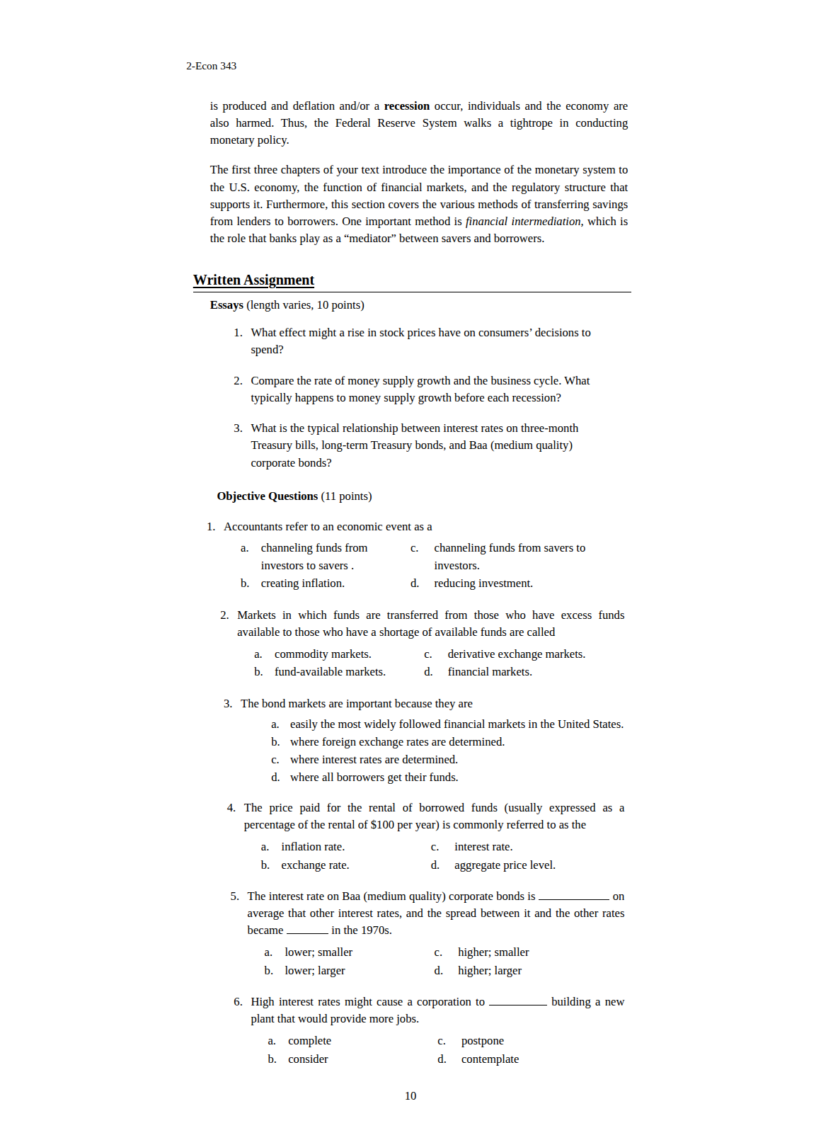2-Econ 343
is produced and deflation and/or a recession occur, individuals and the economy are also harmed. Thus, the Federal Reserve System walks a tightrope in conducting monetary policy.
The first three chapters of your text introduce the importance of the monetary system to the U.S. economy, the function of financial markets, and the regulatory structure that supports it. Furthermore, this section covers the various methods of transferring savings from lenders to borrowers. One important method is financial intermediation, which is the role that banks play as a “mediator” between savers and borrowers.
Written Assignment
Essays (length varies, 10 points)
What effect might a rise in stock prices have on consumers’ decisions to spend?
Compare the rate of money supply growth and the business cycle. What typically happens to money supply growth before each recession?
What is the typical relationship between interest rates on three-month Treasury bills, long-term Treasury bonds, and Baa (medium quality) corporate bonds?
Objective Questions (11 points)
Accountants refer to an economic event as a
| a. | channeling funds from investors to savers . | c. | channeling funds from savers to investors. |
| b. | creating inflation. | d. | reducing investment. |
Markets in which funds are transferred from those who have excess funds available to those who have a shortage of available funds are called
| a. | commodity markets. | c. | derivative exchange markets. |
| b. | fund-available markets. | d. | financial markets. |
The bond markets are important because they are
a. easily the most widely followed financial markets in the United States.
b. where foreign exchange rates are determined.
c. where interest rates are determined.
d. where all borrowers get their funds.
The price paid for the rental of borrowed funds (usually expressed as a percentage of the rental of $100 per year) is commonly referred to as the
| a. | inflation rate. | c. | interest rate. |
| b. | exchange rate. | d. | aggregate price level. |
The interest rate on Baa (medium quality) corporate bonds is on average that other interest rates, and the spread between it and the other rates became in the 1970s.
| a. | lower; smaller | c. | higher; smaller |
| b. | lower; larger | d. | higher; larger |
High interest rates might cause a corporation to building a new plant that would provide more jobs.
| a. | complete | c. | postpone |
| b. | consider | d. | contemplate |
10